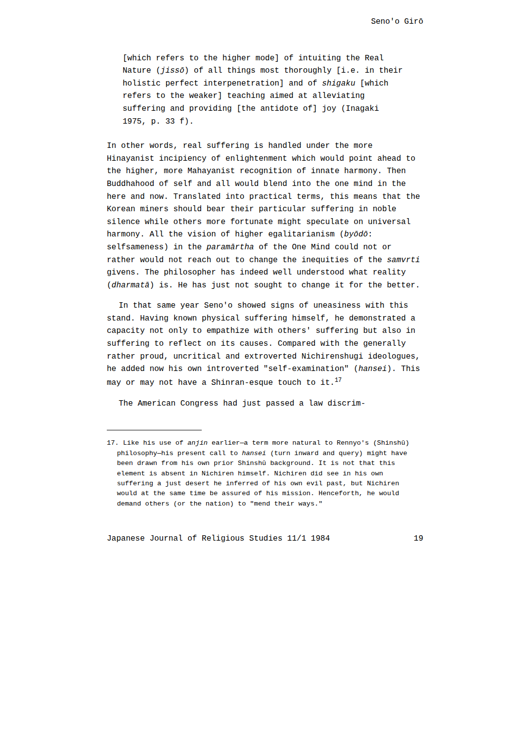Seno'o Girō
[which refers to the higher mode] of intuiting the Real Nature (jissō) of all things most thoroughly [i.e. in their holistic perfect interpenetration] and of shigaku [which refers to the weaker] teaching aimed at alleviating suffering and providing [the antidote of] joy (Inagaki 1975, p. 33 f).
In other words, real suffering is handled under the more Hinayanist incipiency of enlightenment which would point ahead to the higher, more Mahayanist recognition of innate harmony. Then Buddhahood of self and all would blend into the one mind in the here and now. Translated into practical terms, this means that the Korean miners should bear their particular suffering in noble silence while others more fortunate might speculate on universal harmony. All the vision of higher egalitarianism (byōdō: selfsameness) in the paramārtha of the One Mind could not or rather would not reach out to change the inequities of the samvrti givens. The philosopher has indeed well understood what reality (dharmatā) is. He has just not sought to change it for the better.
In that same year Seno'o showed signs of uneasiness with this stand. Having known physical suffering himself, he demonstrated a capacity not only to empathize with others' suffering but also in suffering to reflect on its causes. Compared with the generally rather proud, uncritical and extroverted Nichirenshugi ideologues, he added now his own introverted "self-examination" (hansei). This may or may not have a Shinran-esque touch to it.17
The American Congress had just passed a law discrim-
17. Like his use of anjin earlier—a term more natural to Rennyo's (Shinshū) philosophy—his present call to hansei (turn inward and query) might have been drawn from his own prior Shinshū background. It is not that this element is absent in Nichiren himself. Nichiren did see in his own suffering a just desert he inferred of his own evil past, but Nichiren would at the same time be assured of his mission. Henceforth, he would demand others (or the nation) to "mend their ways."
Japanese Journal of Religious Studies 11/1 1984 19